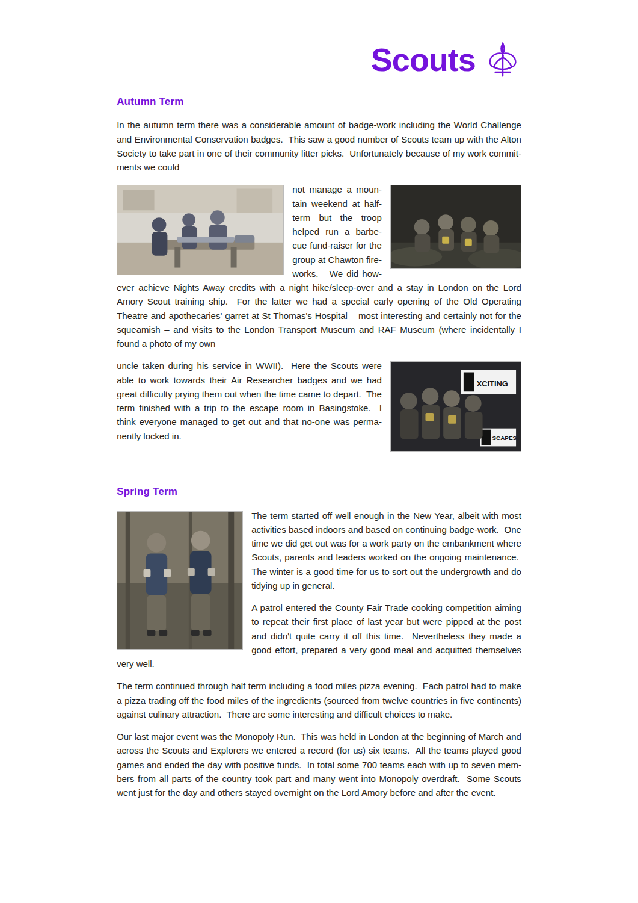Scouts
Autumn Term
In the autumn term there was a considerable amount of badge-work including the World Challenge and Environmental Conservation badges. This saw a good number of Scouts team up with the Alton Society to take part in one of their community litter picks. Unfortunately because of my work commitments we could
not manage a mountain weekend at half-term but the troop helped run a barbecue fund-raiser for the group at Chawton fireworks. We did however achieve Nights Away credits with a night hike/sleep-over and a stay in London on the Lord Amory Scout training ship. For the latter we had a special early opening of the Old Operating Theatre and apothecaries' garret at St Thomas's Hospital – most interesting and certainly not for the squeamish – and visits to the London Transport Museum and RAF Museum (where incidentally I found a photo of my own
XCITING SCAPES
uncle taken during his service in WWII). Here the Scouts were able to work towards their Air Researcher badges and we had great difficulty prying them out when the time came to depart. The term finished with a trip to the escape room in Basingstoke. I think everyone managed to get out and that no-one was permanently locked in.
Spring Term
The term started off well enough in the New Year, albeit with most activities based indoors and based on continuing badge-work. One time we did get out was for a work party on the embankment where Scouts, parents and leaders worked on the ongoing maintenance. The winter is a good time for us to sort out the undergrowth and do tidying up in general.
A patrol entered the County Fair Trade cooking competition aiming to repeat their first place of last year but were pipped at the post and didn't quite carry it off this time. Nevertheless they made a good effort, prepared a very good meal and acquitted themselves very well.
The term continued through half term including a food miles pizza evening. Each patrol had to make a pizza trading off the food miles of the ingredients (sourced from twelve countries in five continents) against culinary attraction. There are some interesting and difficult choices to make.
Our last major event was the Monopoly Run. This was held in London at the beginning of March and across the Scouts and Explorers we entered a record (for us) six teams. All the teams played good games and ended the day with positive funds. In total some 700 teams each with up to seven members from all parts of the country took part and many went into Monopoly overdraft. Some Scouts went just for the day and others stayed overnight on the Lord Amory before and after the event.